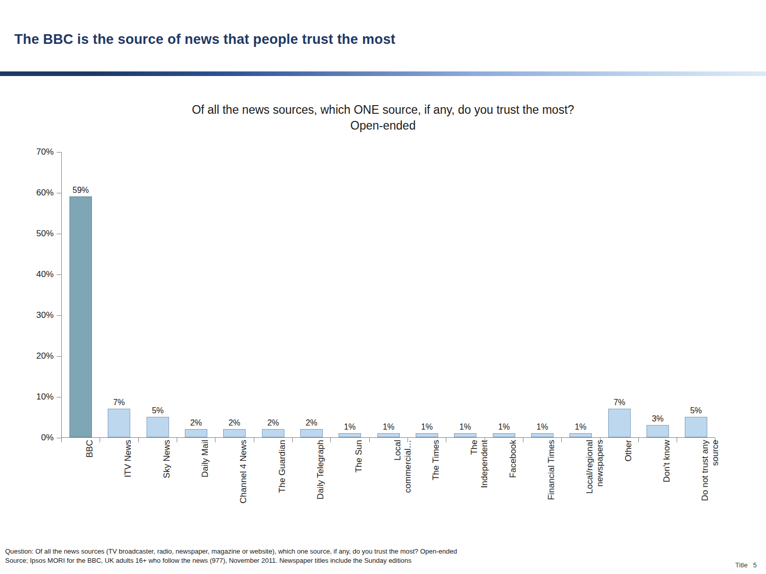The BBC is the source of news that people trust the most
Of all the news sources, which ONE source, if any, do you trust the most?
Open-ended
0%
10%
20%
30%
40%
50%
60%
70%
59%
7%
5%
2%
2%
2%
2%
1%
1%
1%
1%
1%
1%
1%
7%
3%
5%
BBC
ITV News
Sky News
Daily Mail
Channel 4 News
The Guardian
Daily Telegraph
The Sun
Local
commercial…
The Times
The
Independent
Facebook
Financial Times
Local/regional
newspapers
Other
Don't know
Do not trust any
source
Question: Of all the news sources (TV broadcaster, radio, newspaper, magazine or website), which one source, if any, do you trust the most? Open-ended
Source; Ipsos MORI for the BBC, UK adults 16+ who follow the news (977), November 2011. Newspaper titles include the Sunday editions
Title 5